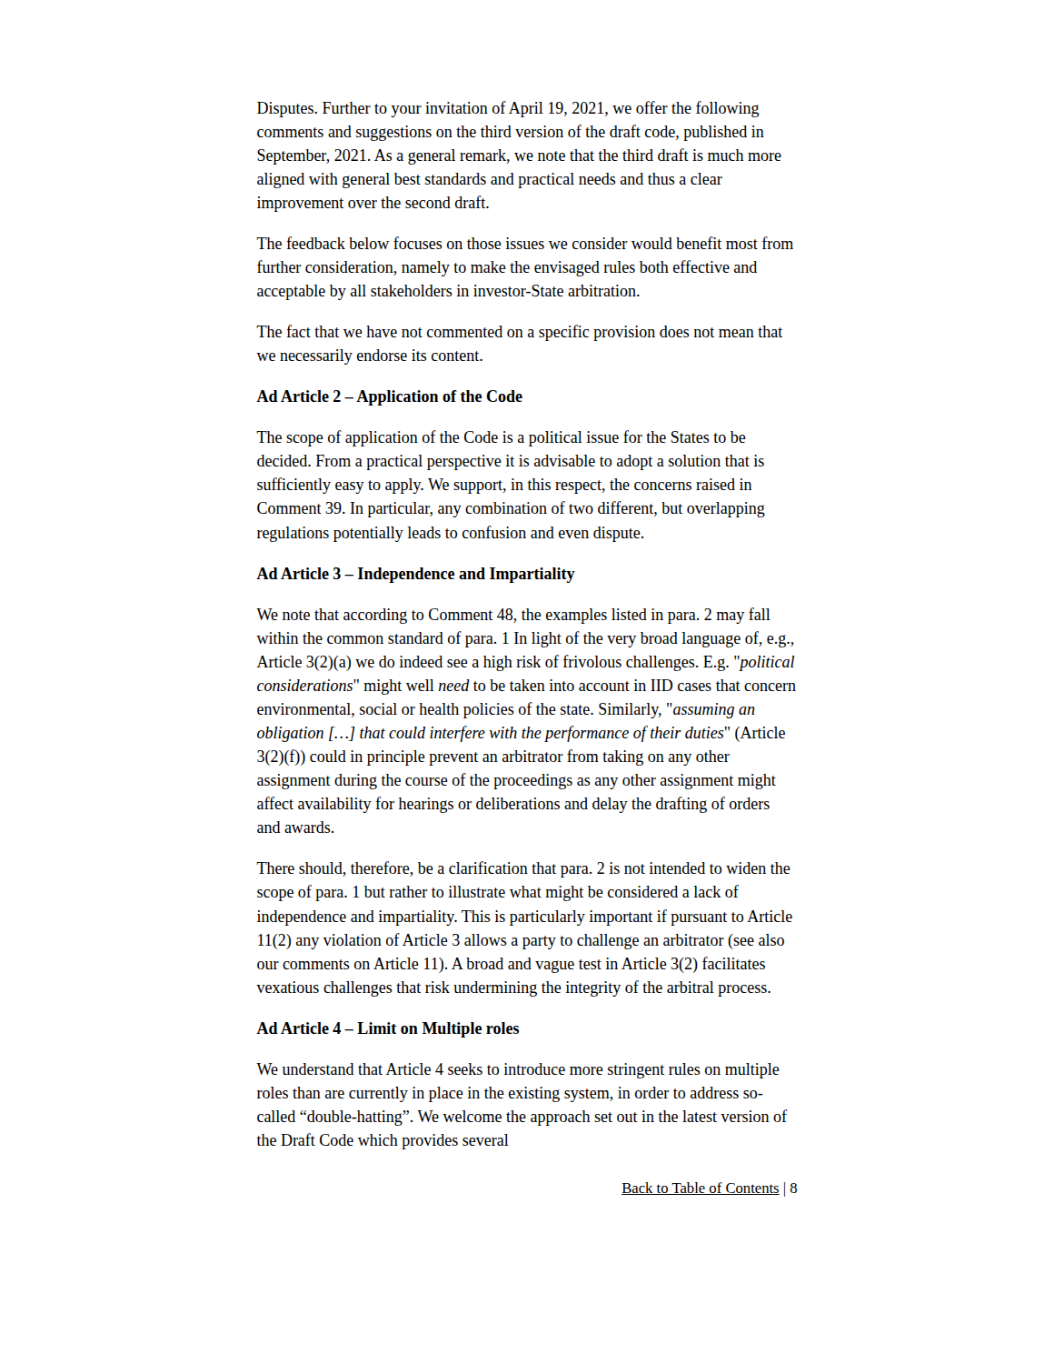Disputes. Further to your invitation of April 19, 2021, we offer the following comments and suggestions on the third version of the draft code, published in September, 2021. As a general remark, we note that the third draft is much more aligned with general best standards and practical needs and thus a clear improvement over the second draft.
The feedback below focuses on those issues we consider would benefit most from further consideration, namely to make the envisaged rules both effective and acceptable by all stakeholders in investor-State arbitration.
The fact that we have not commented on a specific provision does not mean that we necessarily endorse its content.
Ad Article 2 – Application of the Code
The scope of application of the Code is a political issue for the States to be decided. From a practical perspective it is advisable to adopt a solution that is sufficiently easy to apply. We support, in this respect, the concerns raised in Comment 39. In particular, any combination of two different, but overlapping regulations potentially leads to confusion and even dispute.
Ad Article 3 – Independence and Impartiality
We note that according to Comment 48, the examples listed in para. 2 may fall within the common standard of para. 1 In light of the very broad language of, e.g., Article 3(2)(a) we do indeed see a high risk of frivolous challenges. E.g. "political considerations" might well need to be taken into account in IID cases that concern environmental, social or health policies of the state. Similarly, "assuming an obligation […] that could interfere with the performance of their duties" (Article 3(2)(f)) could in principle prevent an arbitrator from taking on any other assignment during the course of the proceedings as any other assignment might affect availability for hearings or deliberations and delay the drafting of orders and awards.
There should, therefore, be a clarification that para. 2 is not intended to widen the scope of para. 1 but rather to illustrate what might be considered a lack of independence and impartiality. This is particularly important if pursuant to Article 11(2) any violation of Article 3 allows a party to challenge an arbitrator (see also our comments on Article 11). A broad and vague test in Article 3(2) facilitates vexatious challenges that risk undermining the integrity of the arbitral process.
Ad Article 4 – Limit on Multiple roles
We understand that Article 4 seeks to introduce more stringent rules on multiple roles than are currently in place in the existing system, in order to address so-called “double-hatting”. We welcome the approach set out in the latest version of the Draft Code which provides several
Back to Table of Contents | 8